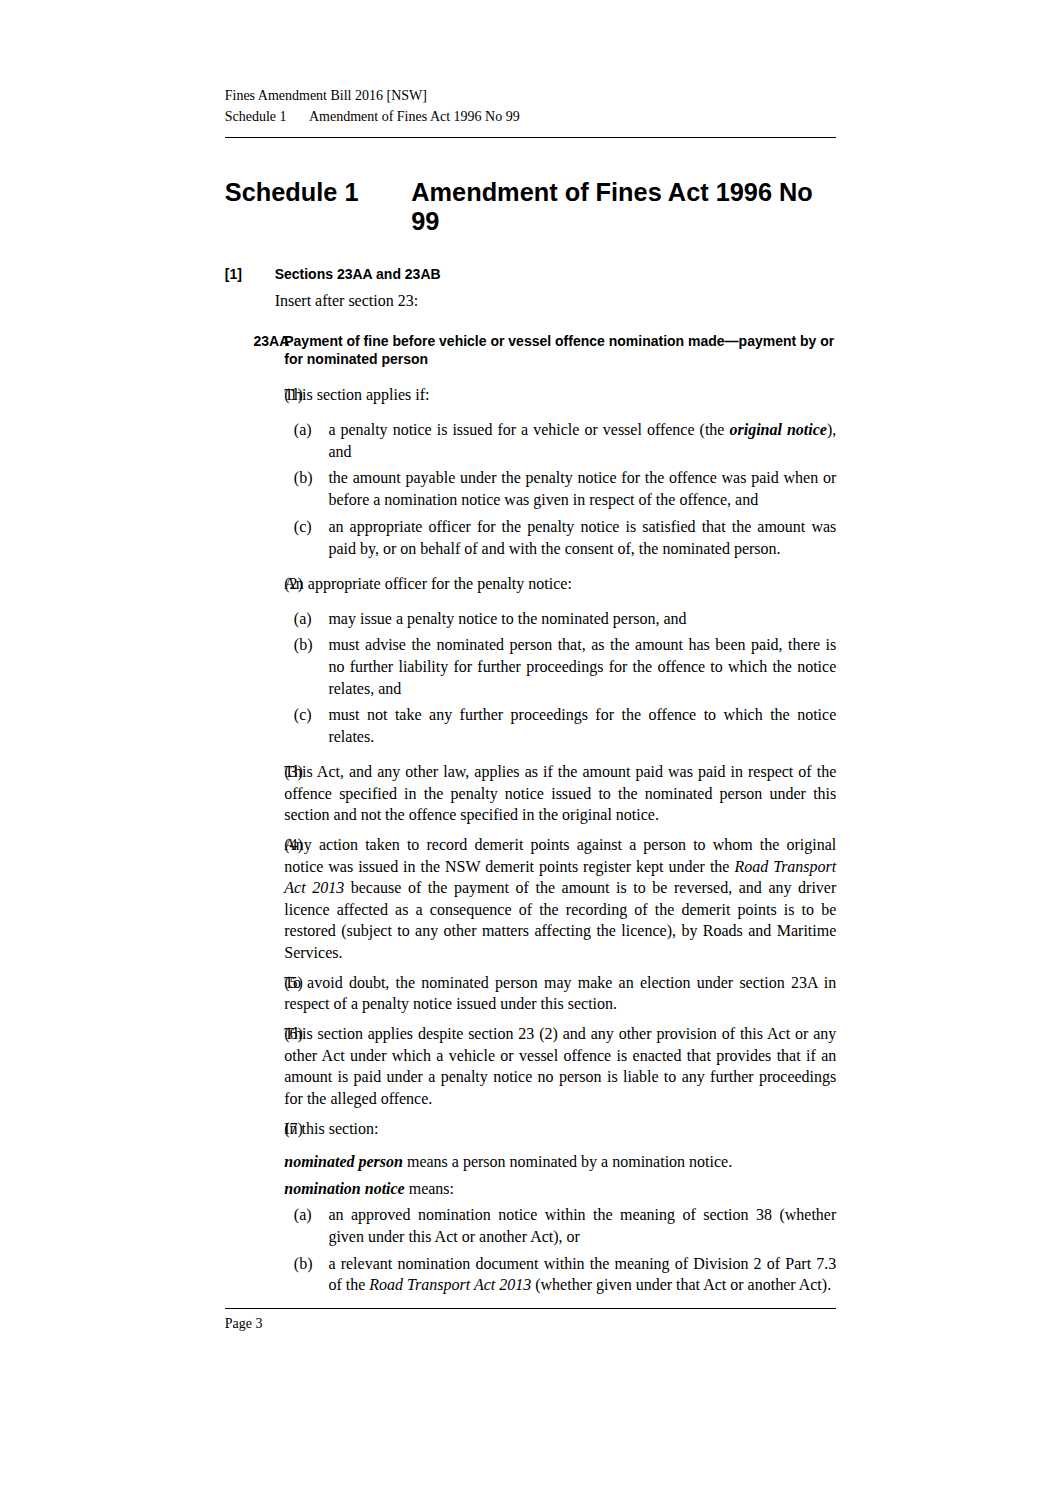Fines Amendment Bill 2016 [NSW]
Schedule 1 Amendment of Fines Act 1996 No 99
Schedule 1 Amendment of Fines Act 1996 No 99
[1] Sections 23AA and 23AB
Insert after section 23:
23AA Payment of fine before vehicle or vessel offence nomination made—payment by or for nominated person
(1)
This section applies if:
(a)
a penalty notice is issued for a vehicle or vessel offence (the original notice), and
(b)
the amount payable under the penalty notice for the offence was paid when or before a nomination notice was given in respect of the offence, and
(c)
an appropriate officer for the penalty notice is satisfied that the amount was paid by, or on behalf of and with the consent of, the nominated person.
(2)
An appropriate officer for the penalty notice:
(a)
may issue a penalty notice to the nominated person, and
(b)
must advise the nominated person that, as the amount has been paid, there is no further liability for further proceedings for the offence to which the notice relates, and
(c)
must not take any further proceedings for the offence to which the notice relates.
(3)
This Act, and any other law, applies as if the amount paid was paid in respect of the offence specified in the penalty notice issued to the nominated person under this section and not the offence specified in the original notice.
(4)
Any action taken to record demerit points against a person to whom the original notice was issued in the NSW demerit points register kept under the Road Transport Act 2013 because of the payment of the amount is to be reversed, and any driver licence affected as a consequence of the recording of the demerit points is to be restored (subject to any other matters affecting the licence), by Roads and Maritime Services.
(5)
To avoid doubt, the nominated person may make an election under section 23A in respect of a penalty notice issued under this section.
(6)
This section applies despite section 23 (2) and any other provision of this Act or any other Act under which a vehicle or vessel offence is enacted that provides that if an amount is paid under a penalty notice no person is liable to any further proceedings for the alleged offence.
(7)
In this section:
nominated person means a person nominated by a nomination notice.
nomination notice means:
(a)
an approved nomination notice within the meaning of section 38 (whether given under this Act or another Act), or
(b)
a relevant nomination document within the meaning of Division 2 of Part 7.3 of the Road Transport Act 2013 (whether given under that Act or another Act).
Page 3